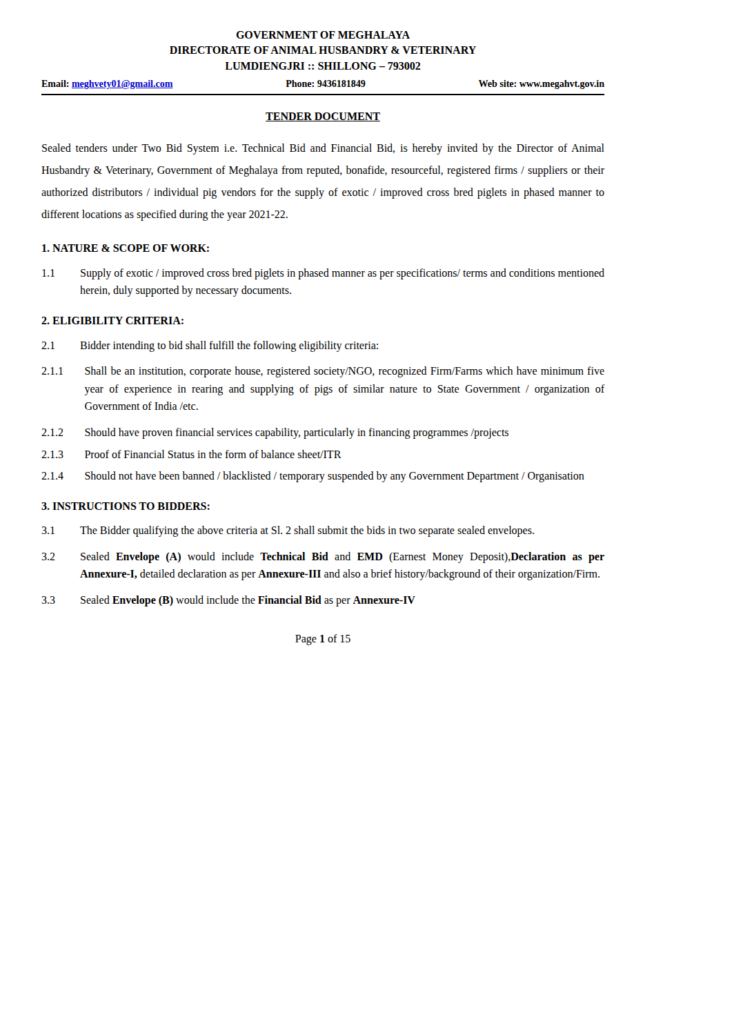Government of Meghalaya
Directorate of Animal Husbandry & Veterinary
Lumdiengjri :: Shillong – 793002
Email: meghvety01@gmail.com Phone: 9436181849 Web site: www.megahvt.gov.in
TENDER DOCUMENT
Sealed tenders under Two Bid System i.e. Technical Bid and Financial Bid, is hereby invited by the Director of Animal Husbandry & Veterinary, Government of Meghalaya from reputed, bonafide, resourceful, registered firms / suppliers or their authorized distributors / individual pig vendors for the supply of exotic / improved cross bred piglets in phased manner to different locations as specified during the year 2021-22.
1. NATURE & SCOPE OF WORK:
1.1 Supply of exotic / improved cross bred piglets in phased manner as per specifications/ terms and conditions mentioned herein, duly supported by necessary documents.
2. ELIGIBILITY CRITERIA:
2.1 Bidder intending to bid shall fulfill the following eligibility criteria:
2.1.1 Shall be an institution, corporate house, registered society/NGO, recognized Firm/Farms which have minimum five year of experience in rearing and supplying of pigs of similar nature to State Government / organization of Government of India /etc.
2.1.2 Should have proven financial services capability, particularly in financing programmes /projects
2.1.3 Proof of Financial Status in the form of balance sheet/ITR
2.1.4 Should not have been banned / blacklisted / temporary suspended by any Government Department / Organisation
3. INSTRUCTIONS TO BIDDERS:
3.1 The Bidder qualifying the above criteria at Sl. 2 shall submit the bids in two separate sealed envelopes.
3.2 Sealed Envelope (A) would include Technical Bid and EMD (Earnest Money Deposit),Declaration as per Annexure-I, detailed declaration as per Annexure-III and also a brief history/background of their organization/Firm.
3.3 Sealed Envelope (B) would include the Financial Bid as per Annexure-IV
Page 1 of 15